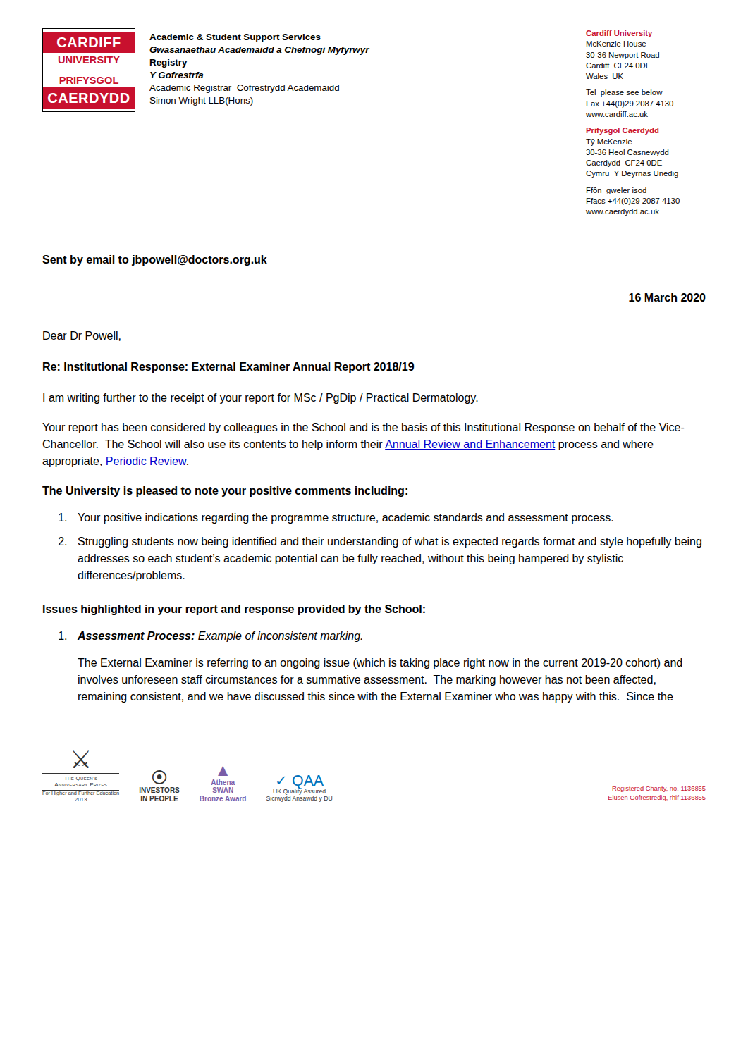CARDIFF
UNIVERSITY
PRIFYSGOL
CAERDYDD
Academic & Student Support Services
Gwasanaethau Academaidd a Chefnogi Myfyrwyr
Registry
Y Gofrestrfa
Academic Registrar Cofrestrydd Academaidd
Simon Wright LLB(Hons)
Cardiff University
McKenzie House
30-36 Newport Road
Cardiff CF24 0DE
Wales UK
Tel please see below
Fax +44(0)29 2087 4130
www.cardiff.ac.uk
Prifysgol Caerdydd
Tŷ McKenzie
30-36 Heol Casnewydd
Caerdydd CF24 0DE
Cymru Y Deyrnas Unedig
Ffôn gweler isod
Ffacs +44(0)29 2087 4130
www.caerdydd.ac.uk
Sent by email to jbpowell@doctors.org.uk
16 March 2020
Dear Dr Powell,
Re: Institutional Response: External Examiner Annual Report 2018/19
I am writing further to the receipt of your report for MSc / PgDip / Practical Dermatology.
Your report has been considered by colleagues in the School and is the basis of this Institutional Response on behalf of the Vice-Chancellor. The School will also use its contents to help inform their Annual Review and Enhancement process and where appropriate, Periodic Review.
The University is pleased to note your positive comments including:
Your positive indications regarding the programme structure, academic standards and assessment process.
Struggling students now being identified and their understanding of what is expected regards format and style hopefully being addresses so each student’s academic potential can be fully reached, without this being hampered by stylistic differences/problems.
Issues highlighted in your report and response provided by the School:
Assessment Process: Example of inconsistent marking.
The External Examiner is referring to an ongoing issue (which is taking place right now in the current 2019-20 cohort) and involves unforeseen staff circumstances for a summative assessment. The marking however has not been affected, remaining consistent, and we have discussed this since with the External Examiner who was happy with this. Since the
⚔
The Queen’s
Anniversary Prizes
For Higher and Further Education
2013
⦿
Investors
in People
▲
Athena
SWAN
Bronze Award
✓ QAA
UK Quality Assured
Sicrwydd Ansawdd y DU
Registered Charity, no. 1136855
Elusen Gofrestredig, rhif 1136855